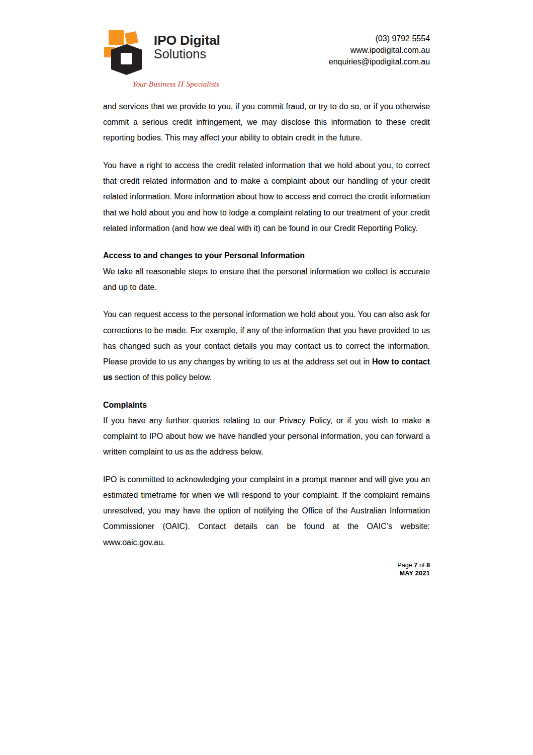IPO Digital
Solutions
Your Business IT Specialists
(03) 9792 5554
www.ipodigital.com.au
enquiries@ipodigital.com.au
and services that we provide to you, if you commit fraud, or try to do so, or if you otherwise commit a serious credit infringement, we may disclose this information to these credit reporting bodies. This may affect your ability to obtain credit in the future.
You have a right to access the credit related information that we hold about you, to correct that credit related information and to make a complaint about our handling of your credit related information. More information about how to access and correct the credit information that we hold about you and how to lodge a complaint relating to our treatment of your credit related information (and how we deal with it) can be found in our Credit Reporting Policy.
Access to and changes to your Personal Information
We take all reasonable steps to ensure that the personal information we collect is accurate and up to date.
You can request access to the personal information we hold about you. You can also ask for corrections to be made. For example, if any of the information that you have provided to us has changed such as your contact details you may contact us to correct the information. Please provide to us any changes by writing to us at the address set out in How to contact us section of this policy below.
Complaints
If you have any further queries relating to our Privacy Policy, or if you wish to make a complaint to IPO about how we have handled your personal information, you can forward a written complaint to us as the address below.
IPO is committed to acknowledging your complaint in a prompt manner and will give you an estimated timeframe for when we will respond to your complaint. If the complaint remains unresolved, you may have the option of notifying the Office of the Australian Information Commissioner (OAIC). Contact details can be found at the OAIC’s website: www.oaic.gov.au.
Page 7 of 8
MAY 2021